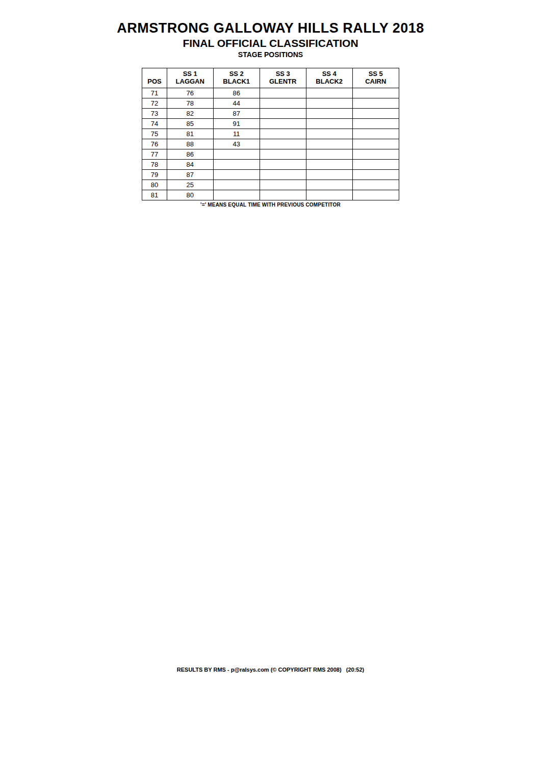ARMSTRONG GALLOWAY HILLS RALLY 2018
FINAL OFFICIAL CLASSIFICATION
STAGE POSITIONS
| POS | SS 1 LAGGAN | SS 2 BLACK1 | SS 3 GLENTR | SS 4 BLACK2 | SS 5 CAIRN |
| --- | --- | --- | --- | --- | --- |
| 71 | 76 | 86 | | | |
| 72 | 78 | 44 | | | |
| 73 | 82 | 87 | | | |
| 74 | 85 | 91 | | | |
| 75 | 81 | 11 | | | |
| 76 | 88 | 43 | | | |
| 77 | 86 | | | | |
| 78 | 84 | | | | |
| 79 | 87 | | | | |
| 80 | 25 | | | | |
| 81 | 80 | | | | |
'=' MEANS EQUAL TIME WITH PREVIOUS COMPETITOR
RESULTS BY RMS - p@ralsys.com (© COPYRIGHT RMS 2008) (20:52)